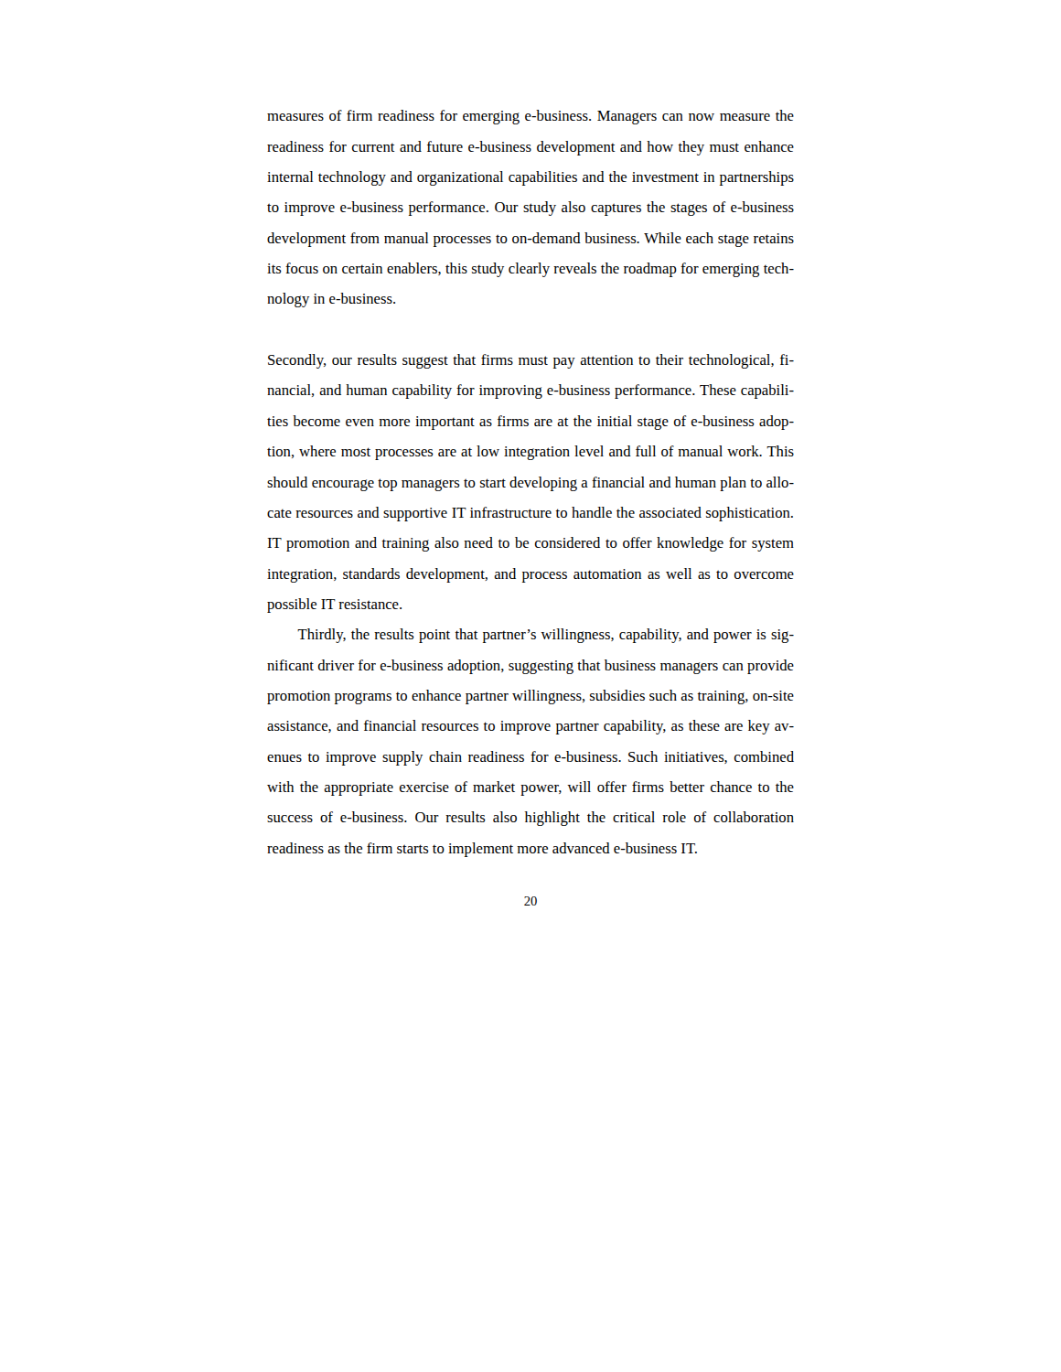measures of firm readiness for emerging e-business. Managers can now measure the readiness for current and future e-business development and how they must enhance internal technology and organizational capabilities and the investment in partnerships to improve e-business performance. Our study also captures the stages of e-business development from manual processes to on-demand business. While each stage retains its focus on certain enablers, this study clearly reveals the roadmap for emerging technology in e-business.
Secondly, our results suggest that firms must pay attention to their technological, financial, and human capability for improving e-business performance. These capabilities become even more important as firms are at the initial stage of e-business adoption, where most processes are at low integration level and full of manual work. This should encourage top managers to start developing a financial and human plan to allocate resources and supportive IT infrastructure to handle the associated sophistication. IT promotion and training also need to be considered to offer knowledge for system integration, standards development, and process automation as well as to overcome possible IT resistance.
Thirdly, the results point that partner’s willingness, capability, and power is significant driver for e-business adoption, suggesting that business managers can provide promotion programs to enhance partner willingness, subsidies such as training, on-site assistance, and financial resources to improve partner capability, as these are key avenues to improve supply chain readiness for e-business. Such initiatives, combined with the appropriate exercise of market power, will offer firms better chance to the success of e-business. Our results also highlight the critical role of collaboration readiness as the firm starts to implement more advanced e-business IT.
20